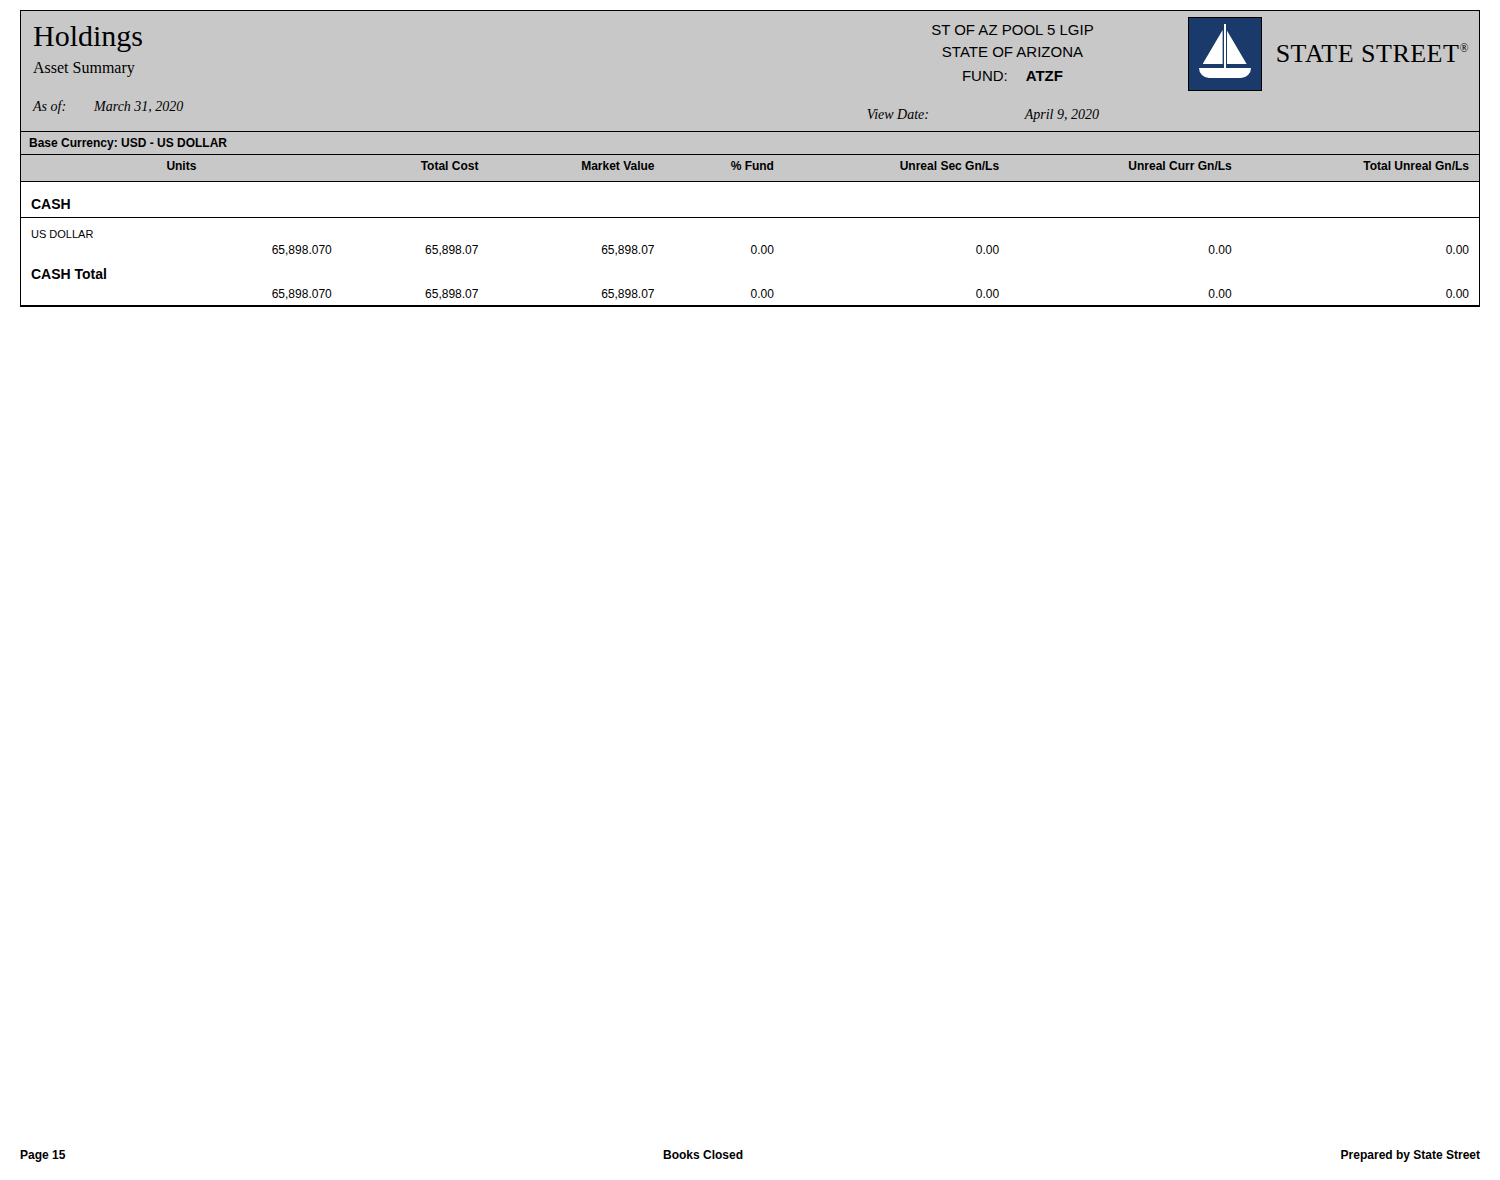Holdings
Asset Summary
As of: March 31, 2020
ST OF AZ POOL 5 LGIP
STATE OF ARIZONA
FUND: ATZF
STATE STREET®
View Date: April 9, 2020
Base Currency: USD - US DOLLAR
| Units | Total Cost | Market Value | % Fund | Unreal Sec Gn/Ls | Unreal Curr Gn/Ls | Total Unreal Gn/Ls |
| --- | --- | --- | --- | --- | --- | --- |
| CASH |
| US DOLLAR |
| 65,898.070 | 65,898.07 | 65,898.07 | 0.00 | 0.00 | 0.00 | 0.00 |
| CASH Total |
| 65,898.070 | 65,898.07 | 65,898.07 | 0.00 | 0.00 | 0.00 | 0.00 |
Page 15
Books Closed
Prepared by State Street